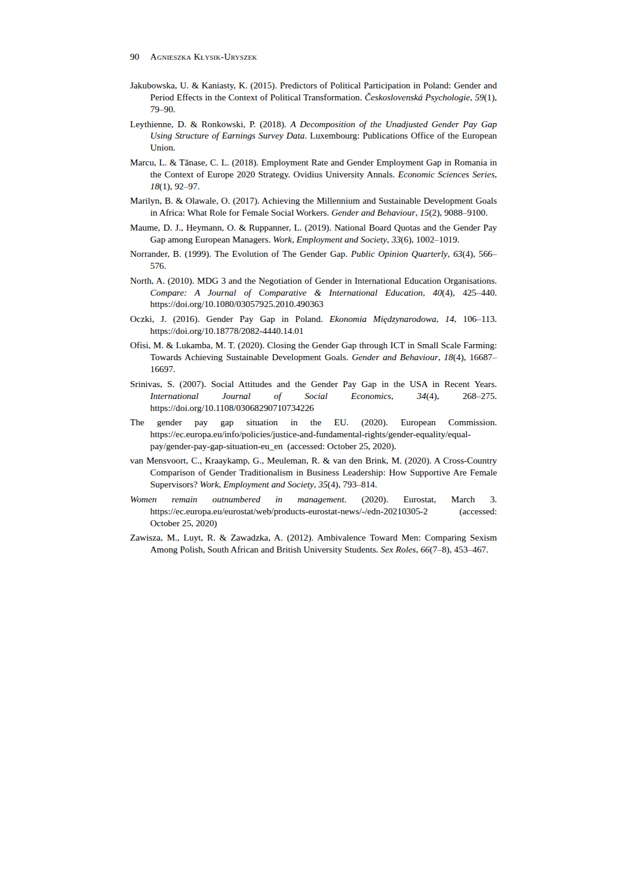90 Agnieszka Kłysik-Uryszek
Jakubowska, U. & Kaniasty, K. (2015). Predictors of Political Participation in Poland: Gender and Period Effects in the Context of Political Transformation. Československá Psychologie, 59(1), 79–90.
Leythienne, D. & Ronkowski, P. (2018). A Decomposition of the Unadjusted Gender Pay Gap Using Structure of Earnings Survey Data. Luxembourg: Publications Office of the European Union.
Marcu, L. & Tănase, C. L. (2018). Employment Rate and Gender Employment Gap in Romania in the Context of Europe 2020 Strategy. Ovidius University Annals. Economic Sciences Series, 18(1), 92–97.
Marilyn, B. & Olawale, O. (2017). Achieving the Millennium and Sustainable Development Goals in Africa: What Role for Female Social Workers. Gender and Behaviour, 15(2), 9088–9100.
Maume, D. J., Heymann, O. & Ruppanner, L. (2019). National Board Quotas and the Gender Pay Gap among European Managers. Work, Employment and Society, 33(6), 1002–1019.
Norrander, B. (1999). The Evolution of The Gender Gap. Public Opinion Quarterly, 63(4), 566–576.
North, A. (2010). MDG 3 and the Negotiation of Gender in International Education Organisations. Compare: A Journal of Comparative & International Education, 40(4), 425–440. https://doi.org/10.1080/03057925.2010.490363
Oczki, J. (2016). Gender Pay Gap in Poland. Ekonomia Międzynarodowa, 14, 106–113. https://doi.org/10.18778/2082-4440.14.01
Ofisi, M. & Lukamba, M. T. (2020). Closing the Gender Gap through ICT in Small Scale Farming: Towards Achieving Sustainable Development Goals. Gender and Behaviour, 18(4), 16687–16697.
Srinivas, S. (2007). Social Attitudes and the Gender Pay Gap in the USA in Recent Years. International Journal of Social Economics, 34(4), 268–275. https://doi.org/10.1108/03068290710734226
The gender pay gap situation in the EU. (2020). European Commission. https://ec.europa.eu/info/policies/justice-and-fundamental-rights/gender-equality/equal-pay/gender-pay-gap-situation-eu_en (accessed: October 25, 2020).
van Mensvoort, C., Kraaykamp, G., Meuleman, R. & van den Brink, M. (2020). A Cross-Country Comparison of Gender Traditionalism in Business Leadership: How Supportive Are Female Supervisors? Work, Employment and Society, 35(4), 793–814.
Women remain outnumbered in management. (2020). Eurostat, March 3. https://ec.europa.eu/eurostat/web/products-eurostat-news/-/edn-20210305-2 (accessed: October 25, 2020)
Zawisza, M., Luyt, R. & Zawadzka, A. (2012). Ambivalence Toward Men: Comparing Sexism Among Polish, South African and British University Students. Sex Roles, 66(7–8), 453–467.